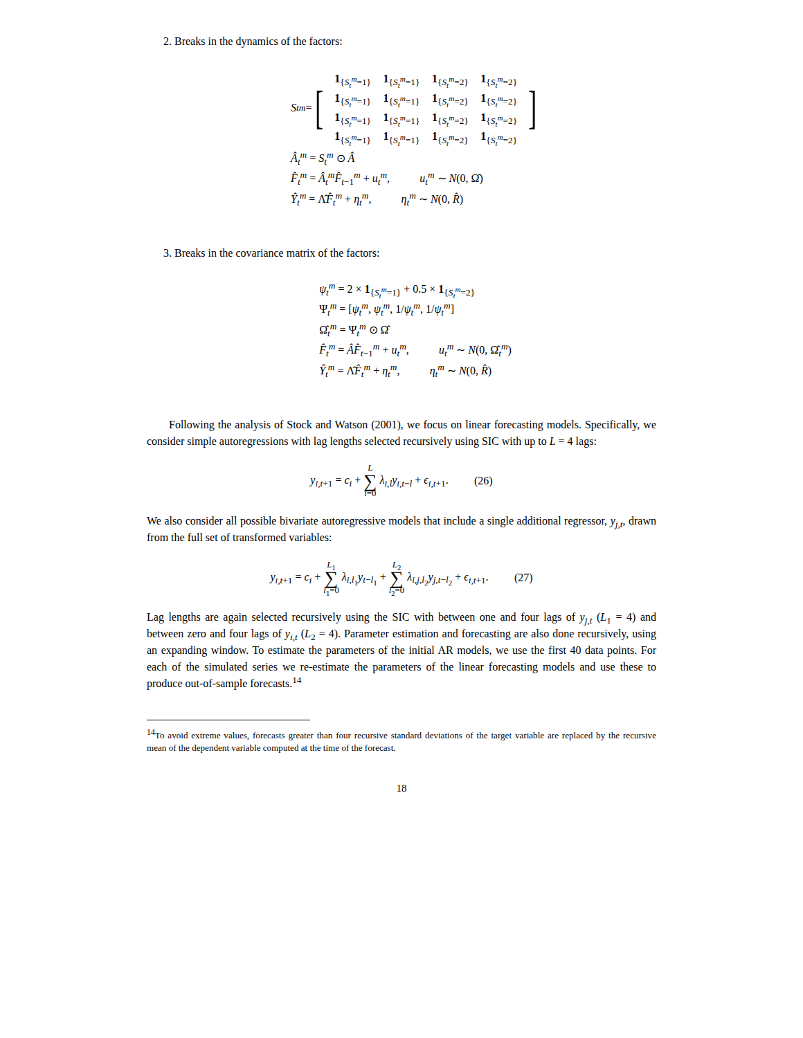Breaks in the dynamics of the factors:
Stm= [
| 1 { S t m =1} | 1 { S t m =1} | 1 { S t m =2} | 1 { S t m =2} |
| 1 { S t m =1} | 1 { S t m =1} | 1 { S t m =2} | 1 { S t m =2} |
| 1 { S t m =1} | 1 { S t m =1} | 1 { S t m =2} | 1 { S t m =2} |
| 1 { S t m =1} | 1 { S t m =1} | 1 { S t m =2} | 1 { S t m =2} |
]
Âtm = Stm ⊙ Â
F̂tm = ÂtmF̂t−1m + utm, utm ∼ N(0, Ω̂)
Ŷtm = Λ̂F̂tm + ηtm, ηtm ∼ N(0, R̂)
Breaks in the covariance matrix of the factors:
ψtm = 2 × 1{Stm=1} + 0.5 × 1{Stm=2}
Ψtm = [ψtm, ψtm, 1/ψtm, 1/ψtm]
Ω̂tm = Ψtm ⊙ Ω̂
F̂tm = ÂF̂t−1m + utm, utm ∼ N(0, Ω̂tm)
Ŷtm = Λ̂F̂tm + ηtm, ηtm ∼ N(0, R̂)
Following the analysis of Stock and Watson (2001), we focus on linear forecasting models. Specifically, we consider simple autoregressions with lag lengths selected recursively using SIC with up to L = 4 lags:
yi,t+1 = ci + L ∑ l=0 λi,lyi,t−l + ϵi,t+1.
(26)
We also consider all possible bivariate autoregressive models that include a single additional regressor, yj,t, drawn from the full set of transformed variables:
yi,t+1 = ci + L1 ∑ l1=0 λi,l1yt−l1 + L2 ∑ l2=0 λi,j,l2yj,t−l2 + ϵi,t+1.
(27)
Lag lengths are again selected recursively using the SIC with between one and four lags of yj,t (L1 = 4) and between zero and four lags of yi,t (L2 = 4). Parameter estimation and forecasting are also done recursively, using an expanding window. To estimate the parameters of the initial AR models, we use the first 40 data points. For each of the simulated series we re-estimate the parameters of the linear forecasting models and use these to produce out-of-sample forecasts.14
14To avoid extreme values, forecasts greater than four recursive standard deviations of the target variable are replaced by the recursive mean of the dependent variable computed at the time of the forecast.
18